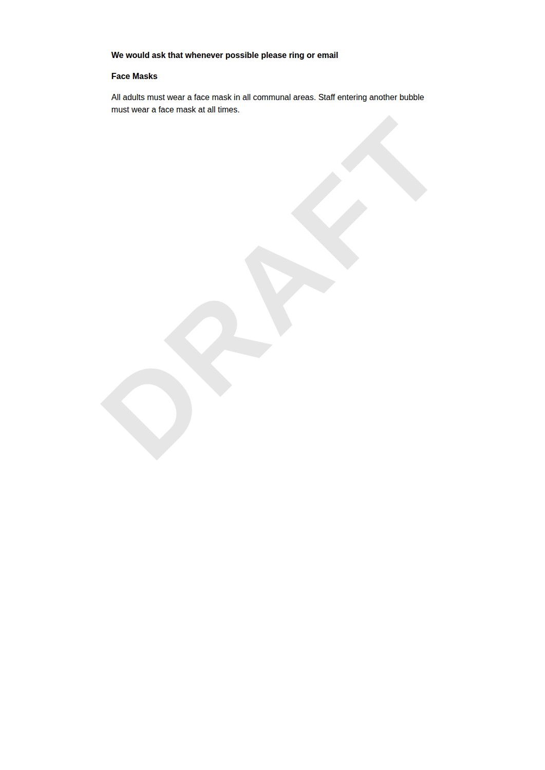DRAFT
We would ask that whenever possible please ring or email
Face Masks
All adults must wear a face mask in all communal areas. Staff entering another bubble must wear a face mask at all times.